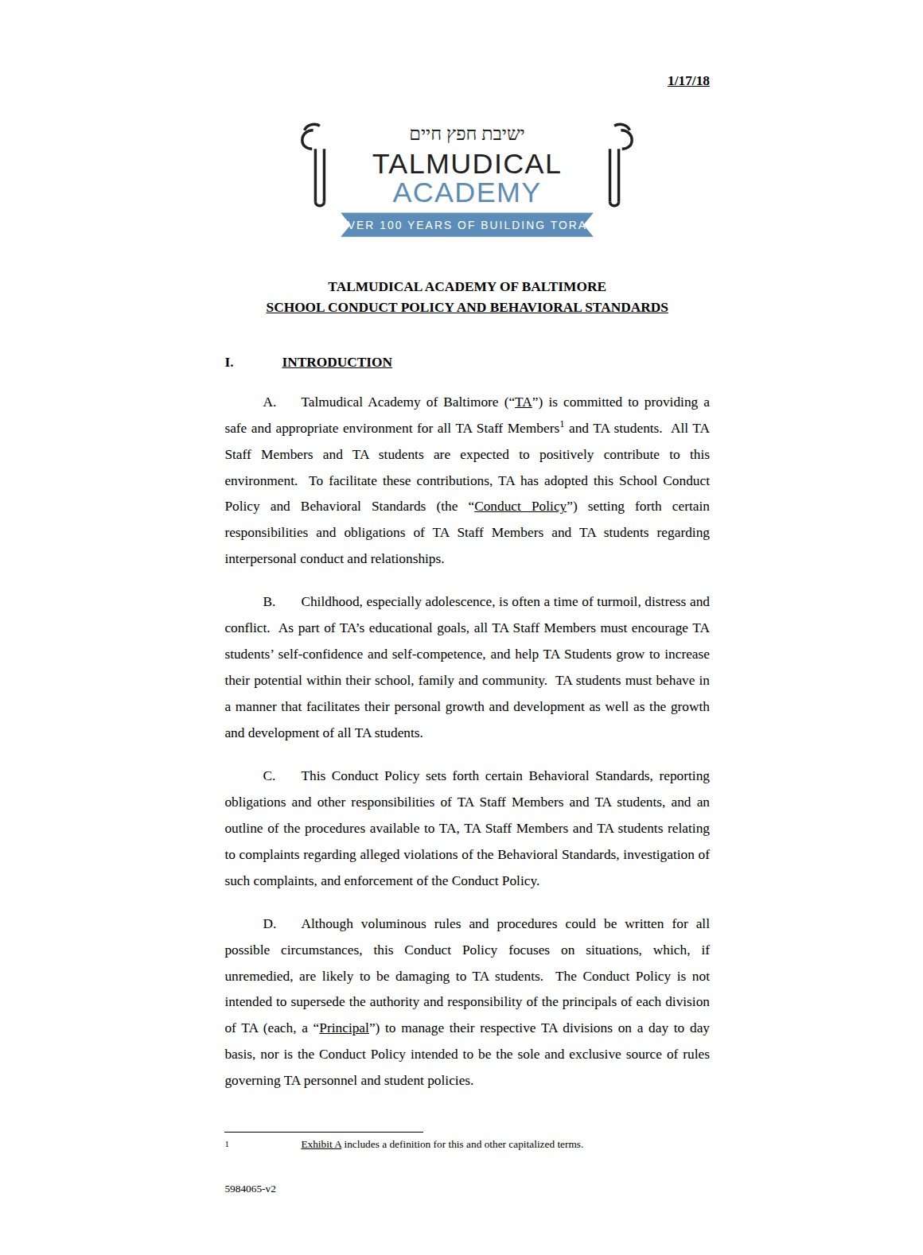1/17/18
TALMUDICAL ACADEMY OF BALTIMORE SCHOOL CONDUCT POLICY AND BEHAVIORAL STANDARDS
I. INTRODUCTION
A. Talmudical Academy of Baltimore (“TA”) is committed to providing a safe and appropriate environment for all TA Staff Members1 and TA students. All TA Staff Members and TA students are expected to positively contribute to this environment. To facilitate these contributions, TA has adopted this School Conduct Policy and Behavioral Standards (the “Conduct Policy”) setting forth certain responsibilities and obligations of TA Staff Members and TA students regarding interpersonal conduct and relationships.
B. Childhood, especially adolescence, is often a time of turmoil, distress and conflict. As part of TA’s educational goals, all TA Staff Members must encourage TA students’ self-confidence and self-competence, and help TA Students grow to increase their potential within their school, family and community. TA students must behave in a manner that facilitates their personal growth and development as well as the growth and development of all TA students.
C. This Conduct Policy sets forth certain Behavioral Standards, reporting obligations and other responsibilities of TA Staff Members and TA students, and an outline of the procedures available to TA, TA Staff Members and TA students relating to complaints regarding alleged violations of the Behavioral Standards, investigation of such complaints, and enforcement of the Conduct Policy.
D. Although voluminous rules and procedures could be written for all possible circumstances, this Conduct Policy focuses on situations, which, if unremedied, are likely to be damaging to TA students. The Conduct Policy is not intended to supersede the authority and responsibility of the principals of each division of TA (each, a “Principal”) to manage their respective TA divisions on a day to day basis, nor is the Conduct Policy intended to be the sole and exclusive source of rules governing TA personnel and student policies.
1 Exhibit A includes a definition for this and other capitalized terms.
5984065-v2